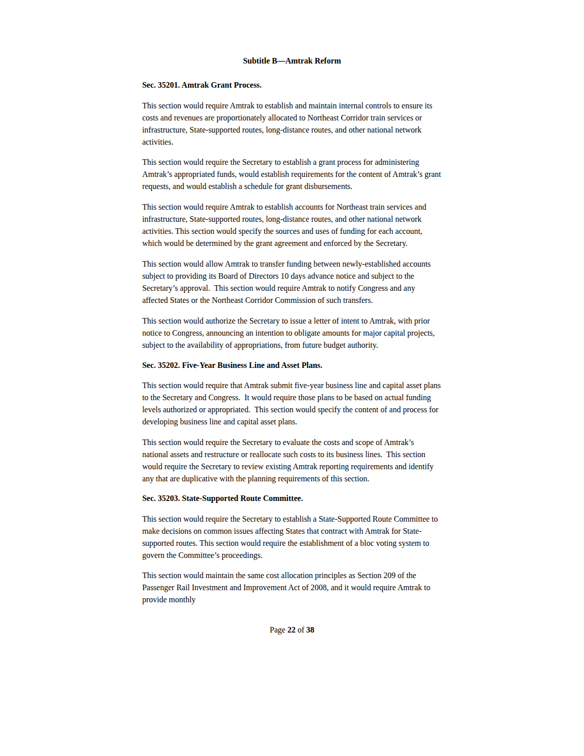Subtitle B—Amtrak Reform
Sec. 35201. Amtrak Grant Process.
This section would require Amtrak to establish and maintain internal controls to ensure its costs and revenues are proportionately allocated to Northeast Corridor train services or infrastructure, State-supported routes, long-distance routes, and other national network activities.
This section would require the Secretary to establish a grant process for administering Amtrak’s appropriated funds, would establish requirements for the content of Amtrak’s grant requests, and would establish a schedule for grant disbursements.
This section would require Amtrak to establish accounts for Northeast train services and infrastructure, State-supported routes, long-distance routes, and other national network activities. This section would specify the sources and uses of funding for each account, which would be determined by the grant agreement and enforced by the Secretary.
This section would allow Amtrak to transfer funding between newly-established accounts subject to providing its Board of Directors 10 days advance notice and subject to the Secretary’s approval. This section would require Amtrak to notify Congress and any affected States or the Northeast Corridor Commission of such transfers.
This section would authorize the Secretary to issue a letter of intent to Amtrak, with prior notice to Congress, announcing an intention to obligate amounts for major capital projects, subject to the availability of appropriations, from future budget authority.
Sec. 35202. Five-Year Business Line and Asset Plans.
This section would require that Amtrak submit five-year business line and capital asset plans to the Secretary and Congress. It would require those plans to be based on actual funding levels authorized or appropriated. This section would specify the content of and process for developing business line and capital asset plans.
This section would require the Secretary to evaluate the costs and scope of Amtrak’s national assets and restructure or reallocate such costs to its business lines. This section would require the Secretary to review existing Amtrak reporting requirements and identify any that are duplicative with the planning requirements of this section.
Sec. 35203. State-Supported Route Committee.
This section would require the Secretary to establish a State-Supported Route Committee to make decisions on common issues affecting States that contract with Amtrak for State-supported routes. This section would require the establishment of a bloc voting system to govern the Committee’s proceedings.
This section would maintain the same cost allocation principles as Section 209 of the Passenger Rail Investment and Improvement Act of 2008, and it would require Amtrak to provide monthly
Page 22 of 38